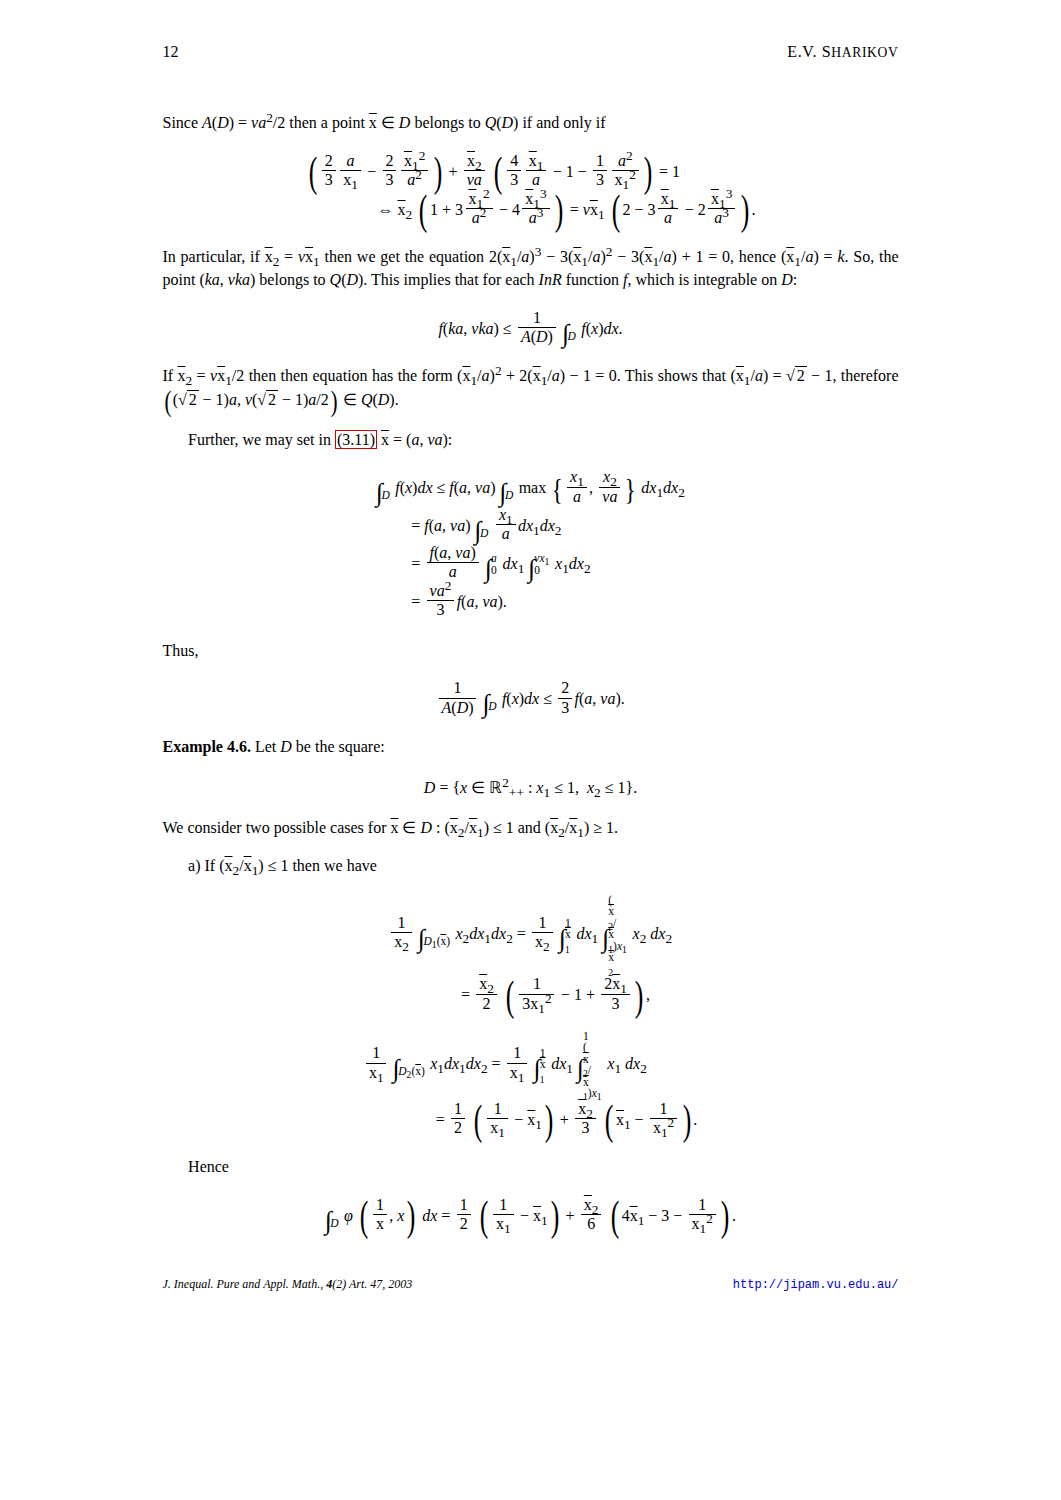12 E.V. SHARIKOV
Since A(D) = va2/2 then a point x ∈ D belongs to Q(D) if and only if
(23 ax1 − 23 x12 a2) + x2 va (43 x1 a − 1 − 13 a2 x12) = 1 ⇔ x2 (1 + 3x12 a2 − 4x13 a3) = vx1 (2 − 3x1 a − 2x13 a3).
In particular, if x2 = vx1 then we get the equation 2(x1/a)3 − 3(x1/a)2 − 3(x1/a) + 1 = 0, hence (x1/a) = k. So, the point (ka, vka) belongs to Q(D). This implies that for each InR function f, which is integrable on D:
f(ka, vka) ≤ 1 A(D) ∫D f(x)dx.
If x2 = vx1/2 then then equation has the form (x1/a)2 + 2(x1/a) − 1 = 0. This shows that (x1/a) = √2 − 1, therefore ((√2 − 1)a, v(√2 − 1)a/2) ∈ Q(D).
Further, we may set in (3.11) x = (a, va):
∫D f(x)dx ≤ f(a, va) ∫D max {x1 a, x2 va} dx1dx2 = f(a, va) ∫D x1 a dx1dx2 = f(a, va) a ∫a 0 dx1 ∫vx10 x1dx2 = va23 f(a, va).
Thus,
1 A(D) ∫D f(x)dx ≤ 23 f(a, va).
Example 4.6. Let D be the square:
D = {x ∈ ℝ2++ : x1 ≤ 1, x2 ≤ 1}.
We consider two possible cases for x ∈ D : (x2/x1) ≤ 1 and (x2/x1) ≥ 1.
a) If (x2/x1) ≤ 1 then we have
1 x2 ∫D1(x) x2dx1dx2 = 1 x2 ∫1 x1 dx1 ∫(x2/x1)x1 x2 x2 dx2 = x22 (13x12 − 1 + 2x13),
1 x1 ∫D2(x) x1dx1dx2 = 1 x1 ∫1 x1 dx1 ∫1(x2/x1)x1 x1 dx2 = 12 (1 x1 − x1) + x23 (x1 − 1 x12).
Hence
∫D φ (1 x, x) dx = 12 (1 x1 − x1) + x26 (4x1 − 3 − 1 x12).
J. Inequal. Pure and Appl. Math., 4(2) Art. 47, 2003 http://jipam.vu.edu.au/